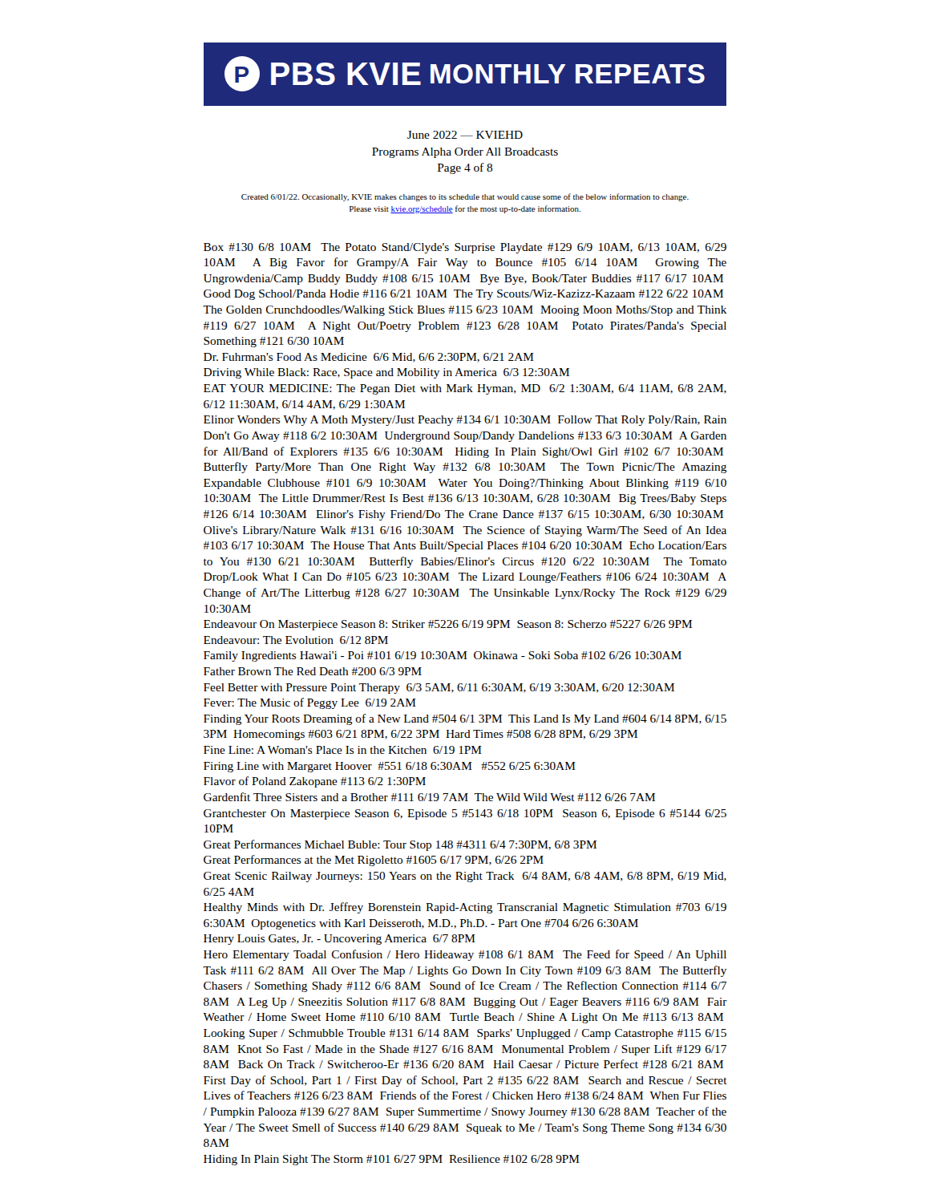P PBS KVIE
MONTHLY REPEATS
June 2022 — KVIEHD
Programs Alpha Order All Broadcasts
Page 4 of 8
Created 6/01/22. Occasionally, KVIE makes changes to its schedule that would cause some of the below information to change.
Please visit kvie.org/schedule for the most up-to-date information.
Box #130 6/8 10AM The Potato Stand/Clyde's Surprise Playdate #129 6/9 10AM, 6/13 10AM, 6/29 10AM A Big Favor for Grampy/A Fair Way to Bounce #105 6/14 10AM Growing The Ungrowdenia/Camp Buddy Buddy #108 6/15 10AM Bye Bye, Book/Tater Buddies #117 6/17 10AM Good Dog School/Panda Hodie #116 6/21 10AM The Try Scouts/Wiz-Kazizz-Kazaam #122 6/22 10AM The Golden Crunchdoodles/Walking Stick Blues #115 6/23 10AM Mooing Moon Moths/Stop and Think #119 6/27 10AM A Night Out/Poetry Problem #123 6/28 10AM Potato Pirates/Panda's Special Something #121 6/30 10AM
Dr. Fuhrman's Food As Medicine 6/6 Mid, 6/6 2:30PM, 6/21 2AM
Driving While Black: Race, Space and Mobility in America 6/3 12:30AM
EAT YOUR MEDICINE: The Pegan Diet with Mark Hyman, MD 6/2 1:30AM, 6/4 11AM, 6/8 2AM, 6/12 11:30AM, 6/14 4AM, 6/29 1:30AM
Elinor Wonders Why A Moth Mystery/Just Peachy #134 6/1 10:30AM Follow That Roly Poly/Rain, Rain Don't Go Away #118 6/2 10:30AM Underground Soup/Dandy Dandelions #133 6/3 10:30AM A Garden for All/Band of Explorers #135 6/6 10:30AM Hiding In Plain Sight/Owl Girl #102 6/7 10:30AM Butterfly Party/More Than One Right Way #132 6/8 10:30AM The Town Picnic/The Amazing Expandable Clubhouse #101 6/9 10:30AM Water You Doing?/Thinking About Blinking #119 6/10 10:30AM The Little Drummer/Rest Is Best #136 6/13 10:30AM, 6/28 10:30AM Big Trees/Baby Steps #126 6/14 10:30AM Elinor's Fishy Friend/Do The Crane Dance #137 6/15 10:30AM, 6/30 10:30AM Olive's Library/Nature Walk #131 6/16 10:30AM The Science of Staying Warm/The Seed of An Idea #103 6/17 10:30AM The House That Ants Built/Special Places #104 6/20 10:30AM Echo Location/Ears to You #130 6/21 10:30AM Butterfly Babies/Elinor's Circus #120 6/22 10:30AM The Tomato Drop/Look What I Can Do #105 6/23 10:30AM The Lizard Lounge/Feathers #106 6/24 10:30AM A Change of Art/The Litterbug #128 6/27 10:30AM The Unsinkable Lynx/Rocky The Rock #129 6/29 10:30AM
Endeavour On Masterpiece Season 8: Striker #5226 6/19 9PM Season 8: Scherzo #5227 6/26 9PM
Endeavour: The Evolution 6/12 8PM
Family Ingredients Hawai'i - Poi #101 6/19 10:30AM Okinawa - Soki Soba #102 6/26 10:30AM
Father Brown The Red Death #200 6/3 9PM
Feel Better with Pressure Point Therapy 6/3 5AM, 6/11 6:30AM, 6/19 3:30AM, 6/20 12:30AM
Fever: The Music of Peggy Lee 6/19 2AM
Finding Your Roots Dreaming of a New Land #504 6/1 3PM This Land Is My Land #604 6/14 8PM, 6/15 3PM Homecomings #603 6/21 8PM, 6/22 3PM Hard Times #508 6/28 8PM, 6/29 3PM
Fine Line: A Woman's Place Is in the Kitchen 6/19 1PM
Firing Line with Margaret Hoover #551 6/18 6:30AM #552 6/25 6:30AM
Flavor of Poland Zakopane #113 6/2 1:30PM
Gardenfit Three Sisters and a Brother #111 6/19 7AM The Wild Wild West #112 6/26 7AM
Grantchester On Masterpiece Season 6, Episode 5 #5143 6/18 10PM Season 6, Episode 6 #5144 6/25 10PM
Great Performances Michael Buble: Tour Stop 148 #4311 6/4 7:30PM, 6/8 3PM
Great Performances at the Met Rigoletto #1605 6/17 9PM, 6/26 2PM
Great Scenic Railway Journeys: 150 Years on the Right Track 6/4 8AM, 6/8 4AM, 6/8 8PM, 6/19 Mid, 6/25 4AM
Healthy Minds with Dr. Jeffrey Borenstein Rapid-Acting Transcranial Magnetic Stimulation #703 6/19 6:30AM Optogenetics with Karl Deisseroth, M.D., Ph.D. - Part One #704 6/26 6:30AM
Henry Louis Gates, Jr. - Uncovering America 6/7 8PM
Hero Elementary Toadal Confusion / Hero Hideaway #108 6/1 8AM The Feed for Speed / An Uphill Task #111 6/2 8AM All Over The Map / Lights Go Down In City Town #109 6/3 8AM The Butterfly Chasers / Something Shady #112 6/6 8AM Sound of Ice Cream / The Reflection Connection #114 6/7 8AM A Leg Up / Sneezitis Solution #117 6/8 8AM Bugging Out / Eager Beavers #116 6/9 8AM Fair Weather / Home Sweet Home #110 6/10 8AM Turtle Beach / Shine A Light On Me #113 6/13 8AM Looking Super / Schmubble Trouble #131 6/14 8AM Sparks' Unplugged / Camp Catastrophe #115 6/15 8AM Knot So Fast / Made in the Shade #127 6/16 8AM Monumental Problem / Super Lift #129 6/17 8AM Back On Track / Switcheroo-Er #136 6/20 8AM Hail Caesar / Picture Perfect #128 6/21 8AM First Day of School, Part 1 / First Day of School, Part 2 #135 6/22 8AM Search and Rescue / Secret Lives of Teachers #126 6/23 8AM Friends of the Forest / Chicken Hero #138 6/24 8AM When Fur Flies / Pumpkin Palooza #139 6/27 8AM Super Summertime / Snowy Journey #130 6/28 8AM Teacher of the Year / The Sweet Smell of Success #140 6/29 8AM Squeak to Me / Team's Song Theme Song #134 6/30 8AM
Hiding In Plain Sight The Storm #101 6/27 9PM Resilience #102 6/28 9PM